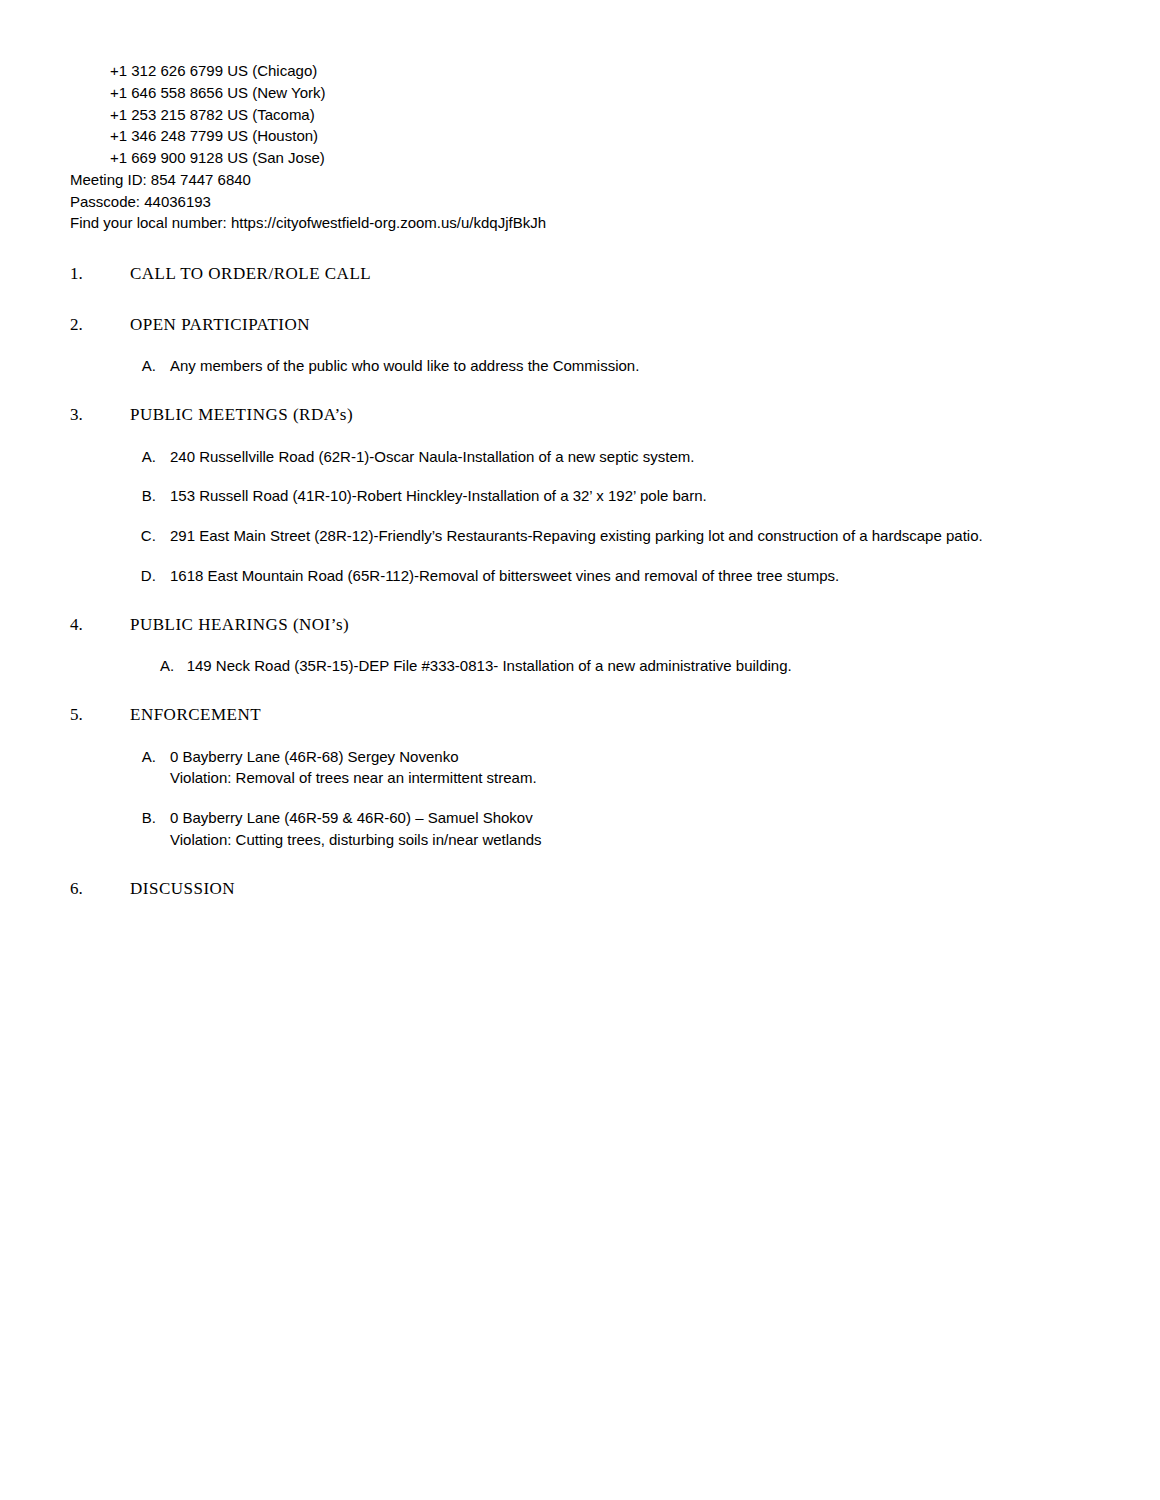+1 312 626 6799 US (Chicago)
+1 646 558 8656 US (New York)
+1 253 215 8782 US (Tacoma)
+1 346 248 7799 US (Houston)
+1 669 900 9128 US (San Jose)
Meeting ID: 854 7447 6840
Passcode: 44036193
Find your local number: https://cityofwestfield-org.zoom.us/u/kdqJjfBkJh
CALL TO ORDER/ROLE CALL
OPEN PARTICIPATION
Any members of the public who would like to address the Commission.
PUBLIC MEETINGS (RDA’s)
240 Russellville Road (62R-1)-Oscar Naula-Installation of a new septic system.
153 Russell Road (41R-10)-Robert Hinckley-Installation of a 32’ x 192’ pole barn.
291 East Main Street (28R-12)-Friendly’s Restaurants-Repaving existing parking lot and construction of a hardscape patio.
1618 East Mountain Road (65R-112)-Removal of bittersweet vines and removal of three tree stumps.
PUBLIC HEARINGS (NOI’s)
A. 149 Neck Road (35R-15)-DEP File #333-0813- Installation of a new administrative building.
ENFORCEMENT
0 Bayberry Lane (46R-68) Sergey Novenko
Violation: Removal of trees near an intermittent stream.
0 Bayberry Lane (46R-59 & 46R-60) – Samuel Shokov
Violation: Cutting trees, disturbing soils in/near wetlands
DISCUSSION